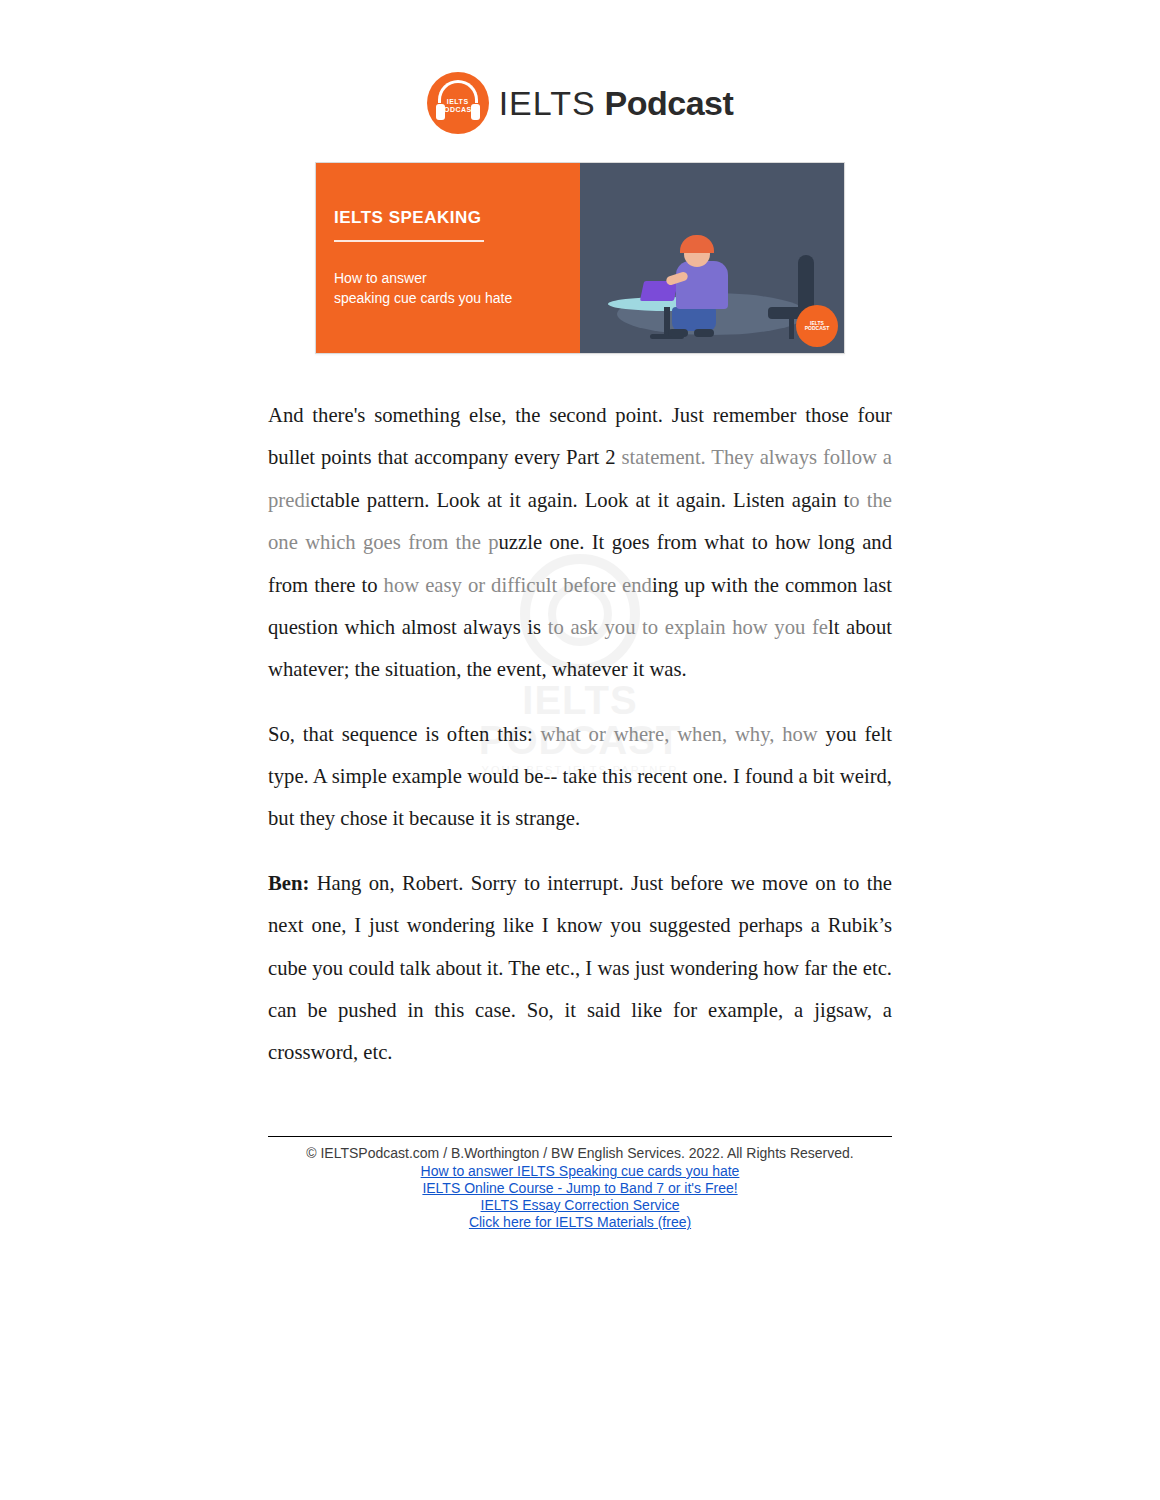IELTS
PODCAST
IELTS Podcast
IELTS SPEAKING
How to answer
speaking cue cards you hate
IELTS
PODCAST
IELTS
PODCAST
YOUR BEST IELTS PARTNER
And there's something else, the second point. Just remember those four bullet points that accompany every Part 2 statement. They always follow a predictable pattern. Look at it again. Look at it again. Listen again to the one which goes from the puzzle one. It goes from what to how long and from there to how easy or difficult before ending up with the common last question which almost always is to ask you to explain how you felt about whatever; the situation, the event, whatever it was.
So, that sequence is often this: what or where, when, why, how you felt type. A simple example would be-- take this recent one. I found a bit weird, but they chose it because it is strange.
Ben: Hang on, Robert. Sorry to interrupt. Just before we move on to the next one, I just wondering like I know you suggested perhaps a Rubik’s cube you could talk about it. The etc., I was just wondering how far the etc. can be pushed in this case. So, it said like for example, a jigsaw, a crossword, etc.
© IELTSPodcast.com / B.Worthington / BW English Services. 2022. All Rights Reserved.
How to answer IELTS Speaking cue cards you hate IELTS Online Course - Jump to Band 7 or it's Free! IELTS Essay Correction Service Click here for IELTS Materials (free)